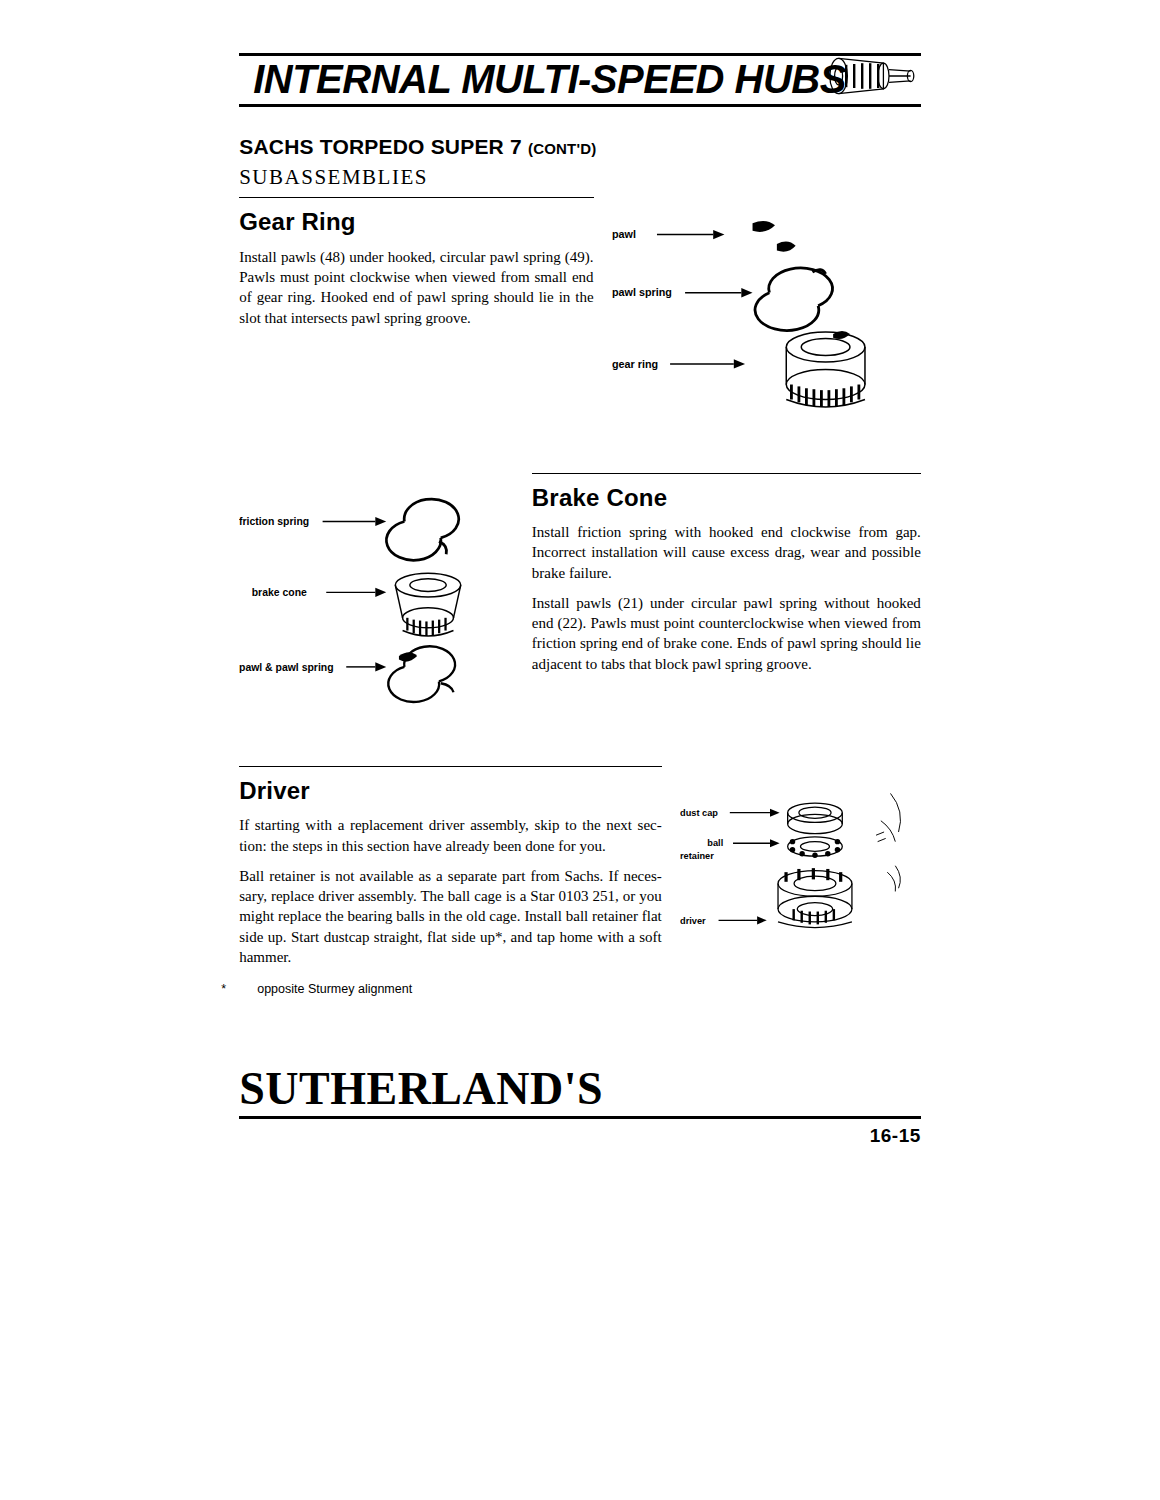INTERNAL MULTI-SPEED HUBS
SACHS TORPEDO SUPER 7 (CONT'D)
SUBASSEMBLIES
Gear Ring
Install pawls (48) under hooked, circular pawl spring (49). Pawls must point clockwise when viewed from small end of gear ring. Hooked end of pawl spring should lie in the slot that intersects pawl spring groove.
pawl pawl spring gear ring
friction spring brake cone pawl & pawl spring
Brake Cone
Install friction spring with hooked end clockwise from gap. Incorrect installation will cause excess drag, wear and possible brake failure.
Install pawls (21) under circular pawl spring without hooked end (22). Pawls must point counterclockwise when viewed from friction spring end of brake cone. Ends of pawl spring should lie adjacent to tabs that block pawl spring groove.
Driver
If starting with a replacement driver assembly, skip to the next section: the steps in this section have already been done for you.
Ball retainer is not available as a separate part from Sachs. If necessary, replace driver assembly. The ball cage is a Star 0103 251, or you might replace the bearing balls in the old cage. Install ball retainer flat side up. Start dustcap straight, flat side up*, and tap home with a soft hammer.
*opposite Sturmey alignment
dust cap ball retainer driver
SUTHERLAND'S
16-15